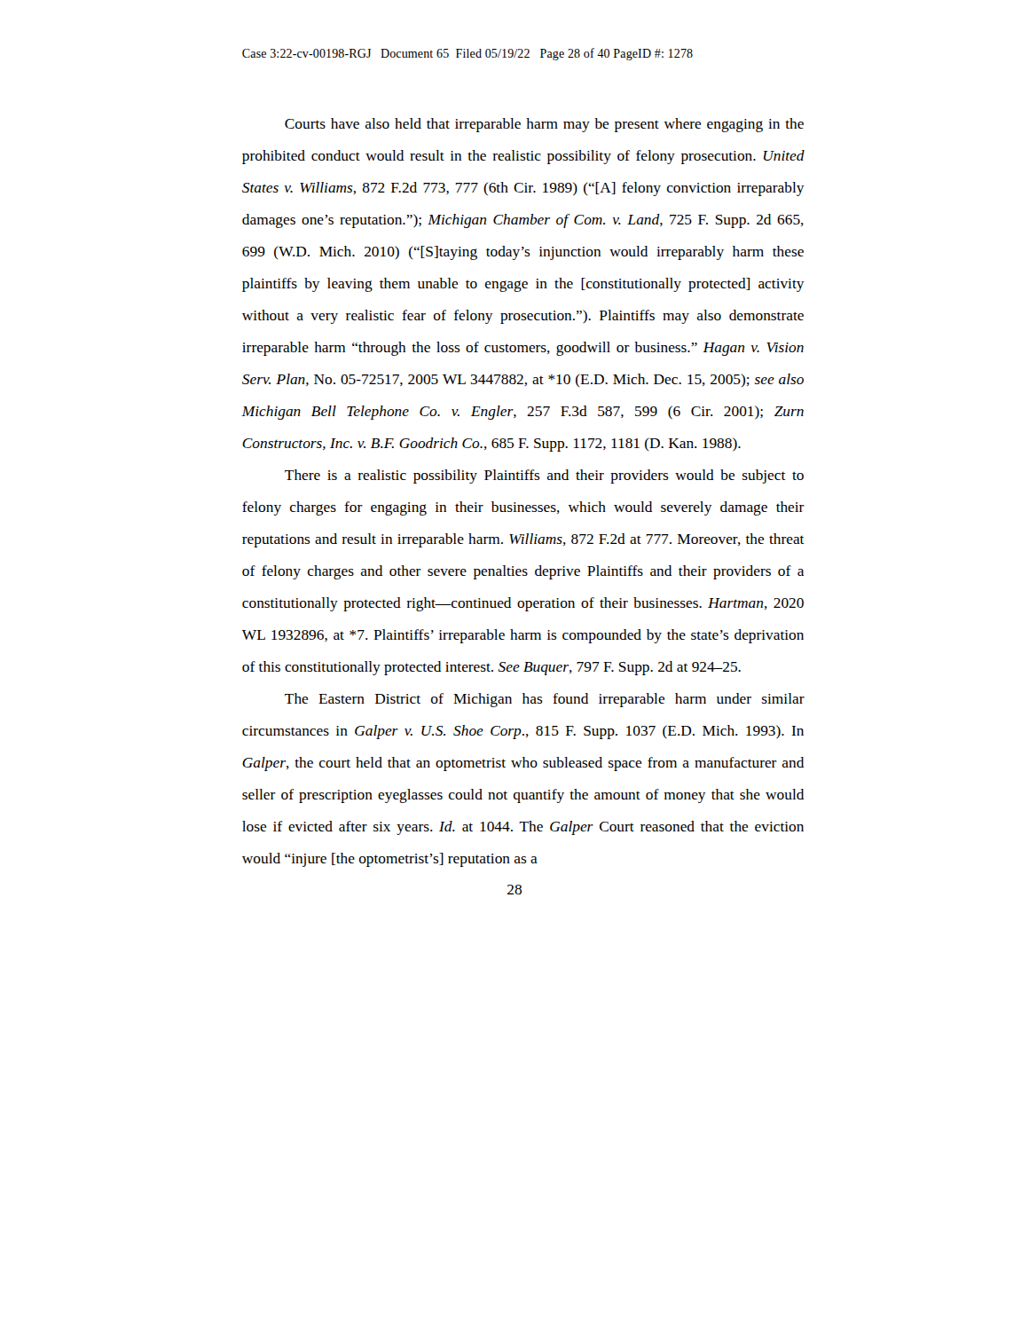Case 3:22-cv-00198-RGJ Document 65 Filed 05/19/22 Page 28 of 40 PageID #: 1278
Courts have also held that irreparable harm may be present where engaging in the prohibited conduct would result in the realistic possibility of felony prosecution. United States v. Williams, 872 F.2d 773, 777 (6th Cir. 1989) (“[A] felony conviction irreparably damages one’s reputation.”); Michigan Chamber of Com. v. Land, 725 F. Supp. 2d 665, 699 (W.D. Mich. 2010) (“[S]taying today’s injunction would irreparably harm these plaintiffs by leaving them unable to engage in the [constitutionally protected] activity without a very realistic fear of felony prosecution.”). Plaintiffs may also demonstrate irreparable harm “through the loss of customers, goodwill or business.” Hagan v. Vision Serv. Plan, No. 05-72517, 2005 WL 3447882, at *10 (E.D. Mich. Dec. 15, 2005); see also Michigan Bell Telephone Co. v. Engler, 257 F.3d 587, 599 (6 Cir. 2001); Zurn Constructors, Inc. v. B.F. Goodrich Co., 685 F. Supp. 1172, 1181 (D. Kan. 1988).
There is a realistic possibility Plaintiffs and their providers would be subject to felony charges for engaging in their businesses, which would severely damage their reputations and result in irreparable harm. Williams, 872 F.2d at 777. Moreover, the threat of felony charges and other severe penalties deprive Plaintiffs and their providers of a constitutionally protected right—continued operation of their businesses. Hartman, 2020 WL 1932896, at *7. Plaintiffs’ irreparable harm is compounded by the state’s deprivation of this constitutionally protected interest. See Buquer, 797 F. Supp. 2d at 924–25.
The Eastern District of Michigan has found irreparable harm under similar circumstances in Galper v. U.S. Shoe Corp., 815 F. Supp. 1037 (E.D. Mich. 1993). In Galper, the court held that an optometrist who subleased space from a manufacturer and seller of prescription eyeglasses could not quantify the amount of money that she would lose if evicted after six years. Id. at 1044. The Galper Court reasoned that the eviction would “injure [the optometrist’s] reputation as a
28